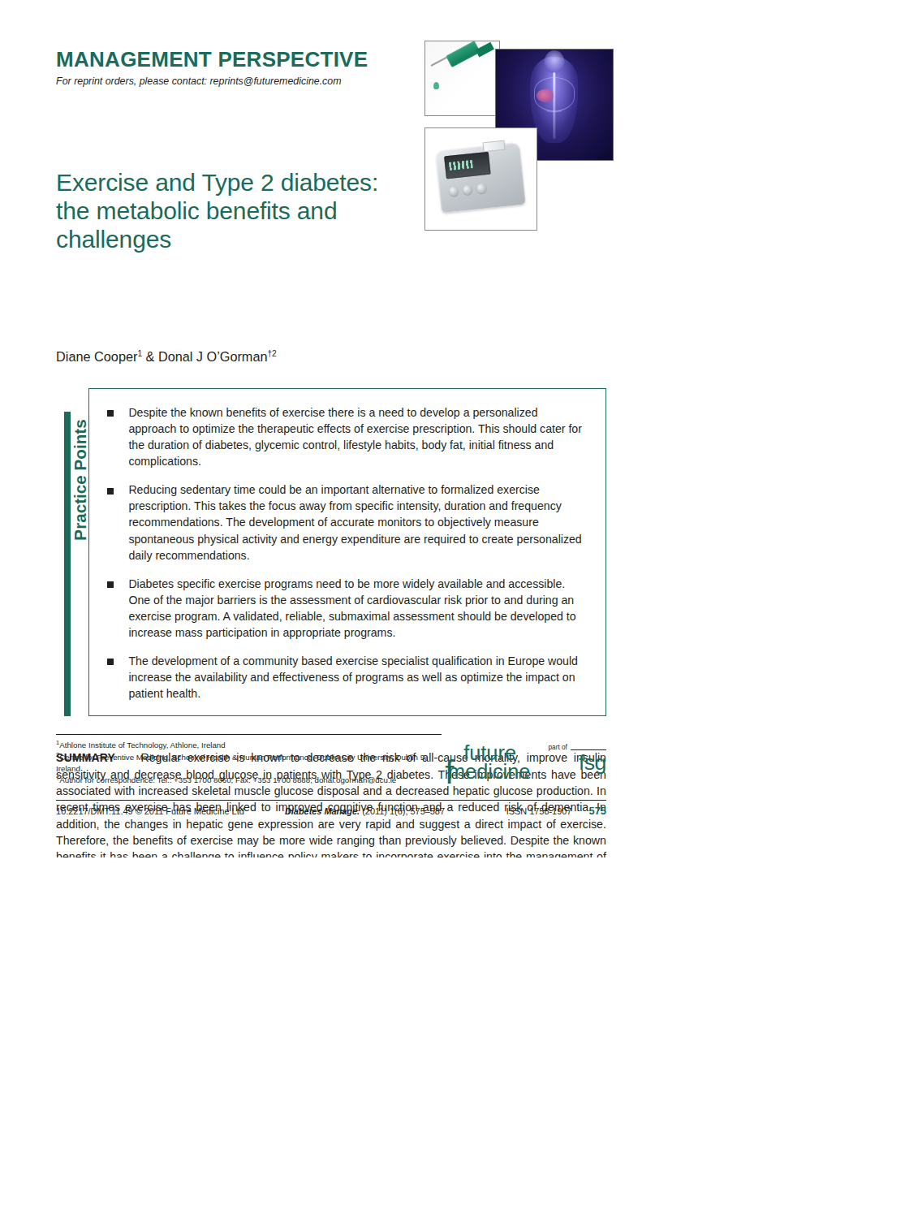MANAGEMENT PERSPECTIVE
For reprint orders, please contact: reprints@futuremedicine.com
Exercise and Type 2 diabetes: the metabolic benefits and challenges
Diane Cooper1 & Donal J O’Gorman†2
Practice Points
Despite the known benefits of exercise there is a need to develop a personalized approach to optimize the therapeutic effects of exercise prescription. This should cater for the duration of diabetes, glycemic control, lifestyle habits, body fat, initial fitness and complications.
Reducing sedentary time could be an important alternative to formalized exercise prescription. This takes the focus away from specific intensity, duration and frequency recommendations. The development of accurate monitors to objectively measure spontaneous physical activity and energy expenditure are required to create personalized daily recommendations.
Diabetes specific exercise programs need to be more widely available and accessible. One of the major barriers is the assessment of cardiovascular risk prior to and during an exercise program. A validated, reliable, submaximal assessment should be developed to increase mass participation in appropriate programs.
The development of a community based exercise specialist qualification in Europe would increase the availability and effectiveness of programs as well as optimize the impact on patient health.
SUMMARY Regular exercise is known to decrease the risk of all-cause mortality, improve insulin sensitivity and decrease blood glucose in patients with Type 2 diabetes. These improvements have been associated with increased skeletal muscle glucose disposal and a decreased hepatic glucose production. In recent times exercise has been linked to improved cognitive function and a reduced risk of dementia. In addition, the changes in hepatic gene expression are very rapid and suggest a direct impact of exercise. Therefore, the benefits of exercise may be more wide ranging than previously believed. Despite the known benefits it has been a challenge to influence policy makers to incorporate exercise into the management of Type 2 diabetes. This is partly owing to a lack of randomized controlled trials to determine the optimal exercise prescription and the variability in study design. In order to affect an increase in daily physical activity there is a need to develop new screening and monitoring tools to provide individual guidelines.
1Athlone Institute of Technology, Athlone, Ireland
2Centre for Preventive Medicine, School of Health & Human Performance, Dublin City University, Dublin 9, Ireland
†Author for correspondence: Tel.: +353 1700 8060; Fax: +353 1700 8888; donal.ogorman@dcu.ie
part of
fsg
f future medicine
10.2217/DMT.11.49 © 2011 Future Medicine Ltd
Diabetes Manage. (2011) 1(6), 575–587
ISSN 1758-1907575